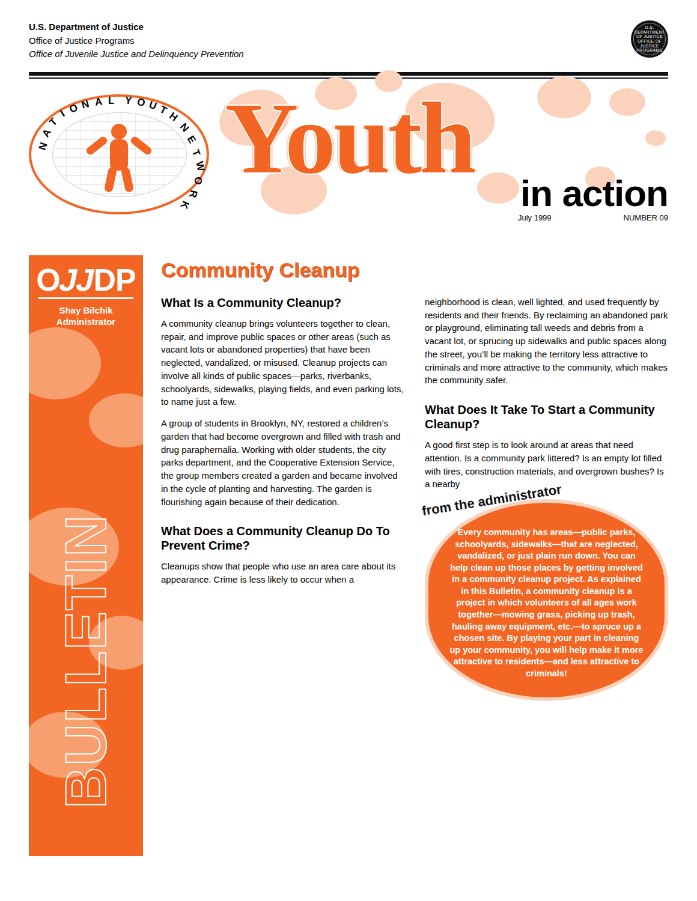U.S. Department of Justice
Office of Justice Programs
Office of Juvenile Justice and Delinquency Prevention
U.S. DEPARTMENT OF JUSTICE
OFFICE OF JUSTICE PROGRAMS
N A T I O N A L Y O U T H N E T W O R K
Youth
in action
July 1999 NUMBER 09
OJJDP
Shay Bilchik
Administrator
BULLETIN
Community Cleanup
What Is a Community Cleanup?
A community cleanup brings volunteers together to clean, repair, and improve public spaces or other areas (such as vacant lots or abandoned properties) that have been neglected, vandalized, or misused. Cleanup projects can involve all kinds of public spaces—parks, riverbanks, schoolyards, sidewalks, playing fields, and even parking lots, to name just a few.
A group of students in Brooklyn, NY, restored a children’s garden that had become overgrown and filled with trash and drug paraphernalia. Working with older students, the city parks department, and the Cooperative Extension Service, the group members created a garden and became involved in the cycle of planting and harvesting. The garden is flourishing again because of their dedication.
What Does a Community Cleanup Do To Prevent Crime?
Cleanups show that people who use an area care about its appearance. Crime is less likely to occur when a
neighborhood is clean, well lighted, and used frequently by residents and their friends. By reclaiming an abandoned park or playground, eliminating tall weeds and debris from a vacant lot, or sprucing up sidewalks and public spaces along the street, you’ll be making the territory less attractive to criminals and more attractive to the community, which makes the community safer.
What Does It Take To Start a Community Cleanup?
A good first step is to look around at areas that need attention. Is a community park littered? Is an empty lot filled with tires, construction materials, and overgrown bushes? Is a nearby
from the administrator
Every community has areas—public parks, schoolyards, sidewalks—that are neglected, vandalized, or just plain run down. You can help clean up those places by getting involved in a community cleanup project. As explained in this Bulletin, a community cleanup is a project in which volunteers of all ages work together—mowing grass, picking up trash, hauling away equipment, etc.—to spruce up a chosen site. By playing your part in cleaning up your community, you will help make it more attractive to residents—and less attractive to criminals!